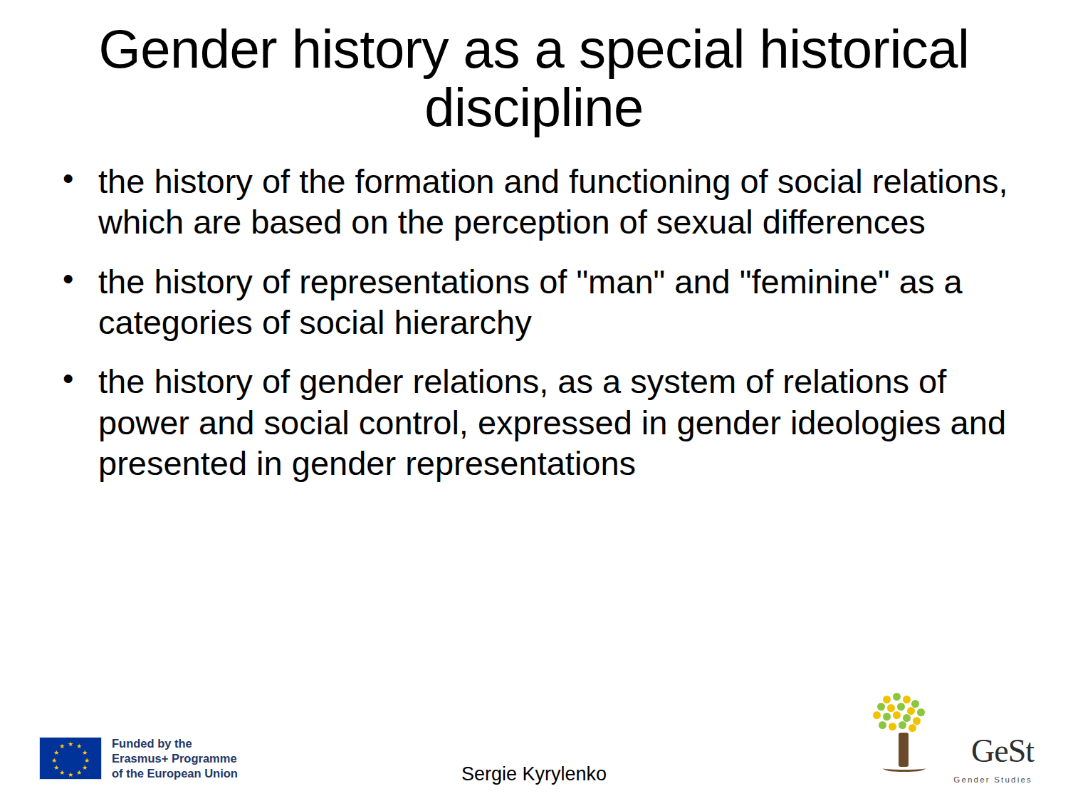Gender history as a special historical discipline
the history of the formation and functioning of social relations, which are based on the perception of sexual differences
the history of representations of "man" and "feminine" as a categories of social hierarchy
the history of gender relations, as a system of relations of power and social control, expressed in gender ideologies and presented in gender representations
★ ★ ★ ★ ★ ★ ★ ★ ★ ★ ★ ★
Funded by the
Erasmus+ Programme
of the European Union
Sergie Kyrylenko
GeSt
Gender Studies